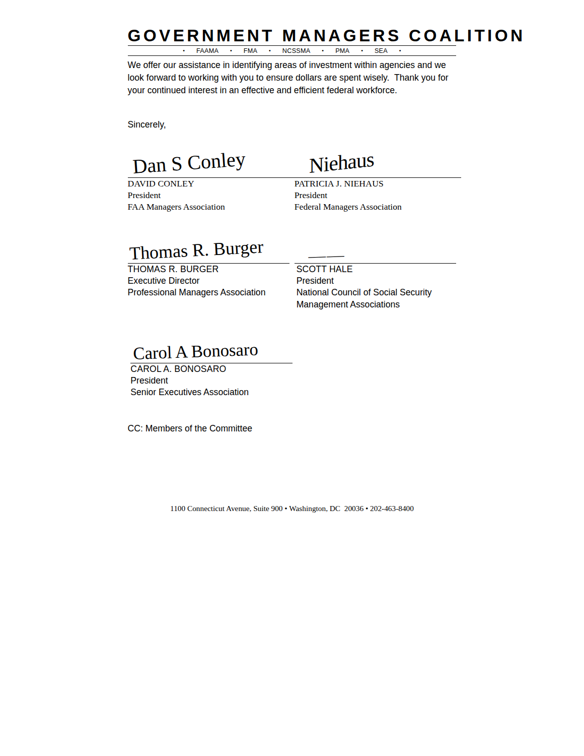GOVERNMENT MANAGERS COALITION
•FAAMA•FMA•NCSSMA•PMA•SEA•
We offer our assistance in identifying areas of investment within agencies and we look forward to working with you to ensure dollars are spent wisely. Thank you for your continued interest in an effective and efficient federal workforce.
Sincerely,
| Dan S Conley DAVID CONLEY President FAA Managers Association | Niehaus PATRICIA J. NIEHAUS President Federal Managers Association |
| Thomas R. Burger THOMAS R. BURGER Executive Director Professional Managers Association | —— SCOTT HALE President National Council of Social Security Management Associations |
| Carol A Bonosaro CAROL A. BONOSARO President Senior Executives Association | |
CC: Members of the Committee
1100 Connecticut Avenue, Suite 900 • Washington, DC 20036 • 202-463-8400